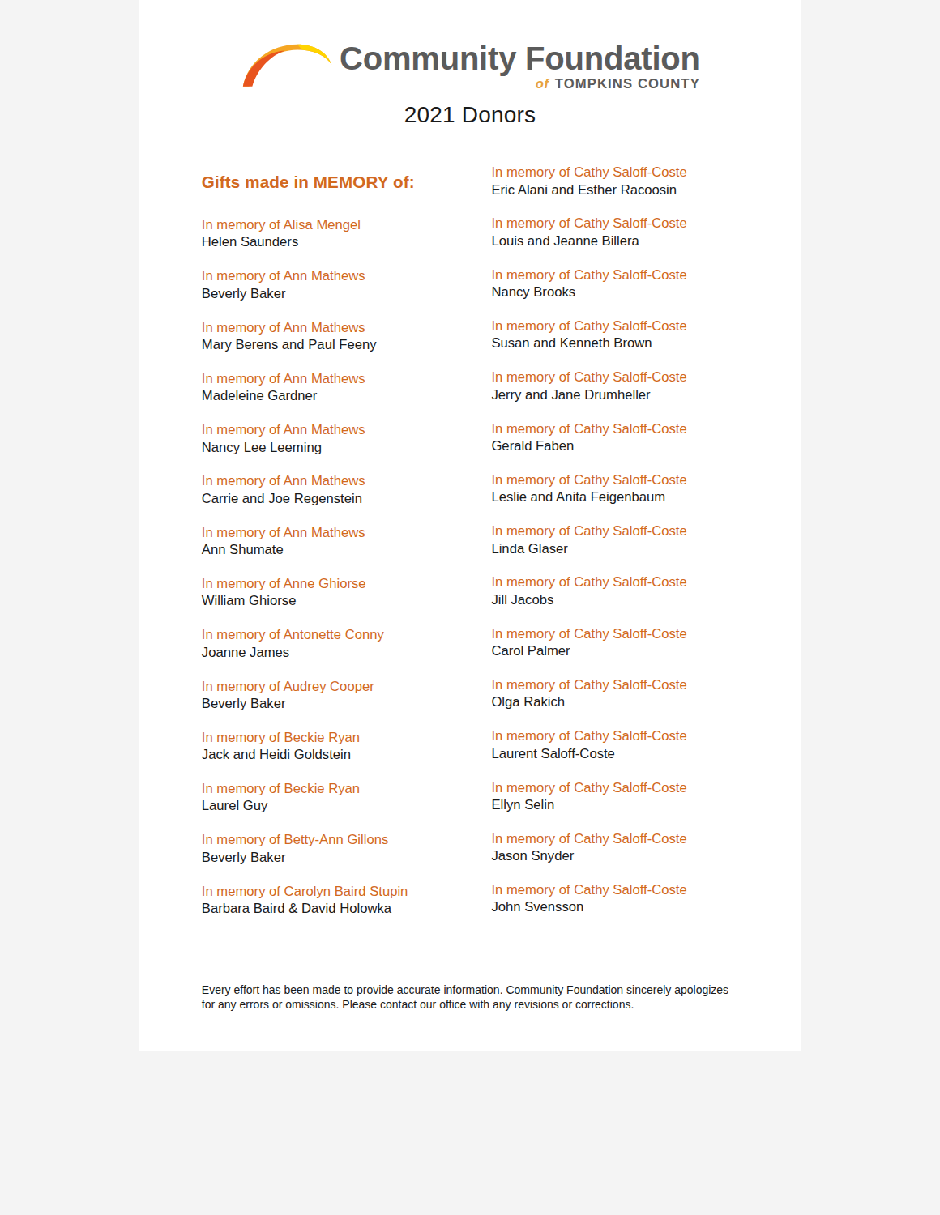Community Foundation
of TOMPKINS COUNTY
2021 Donors
Gifts made in MEMORY of:
In memory of Alisa Mengel
Helen Saunders
In memory of Ann Mathews
Beverly Baker
In memory of Ann Mathews
Mary Berens and Paul Feeny
In memory of Ann Mathews
Madeleine Gardner
In memory of Ann Mathews
Nancy Lee Leeming
In memory of Ann Mathews
Carrie and Joe Regenstein
In memory of Ann Mathews
Ann Shumate
In memory of Anne Ghiorse
William Ghiorse
In memory of Antonette Conny
Joanne James
In memory of Audrey Cooper
Beverly Baker
In memory of Beckie Ryan
Jack and Heidi Goldstein
In memory of Beckie Ryan
Laurel Guy
In memory of Betty-Ann Gillons
Beverly Baker
In memory of Carolyn Baird Stupin
Barbara Baird & David Holowka
In memory of Cathy Saloff-Coste
Eric Alani and Esther Racoosin
In memory of Cathy Saloff-Coste
Louis and Jeanne Billera
In memory of Cathy Saloff-Coste
Nancy Brooks
In memory of Cathy Saloff-Coste
Susan and Kenneth Brown
In memory of Cathy Saloff-Coste
Jerry and Jane Drumheller
In memory of Cathy Saloff-Coste
Gerald Faben
In memory of Cathy Saloff-Coste
Leslie and Anita Feigenbaum
In memory of Cathy Saloff-Coste
Linda Glaser
In memory of Cathy Saloff-Coste
Jill Jacobs
In memory of Cathy Saloff-Coste
Carol Palmer
In memory of Cathy Saloff-Coste
Olga Rakich
In memory of Cathy Saloff-Coste
Laurent Saloff-Coste
In memory of Cathy Saloff-Coste
Ellyn Selin
In memory of Cathy Saloff-Coste
Jason Snyder
In memory of Cathy Saloff-Coste
John Svensson
Every effort has been made to provide accurate information. Community Foundation sincerely apologizes for any errors or omissions. Please contact our office with any revisions or corrections.